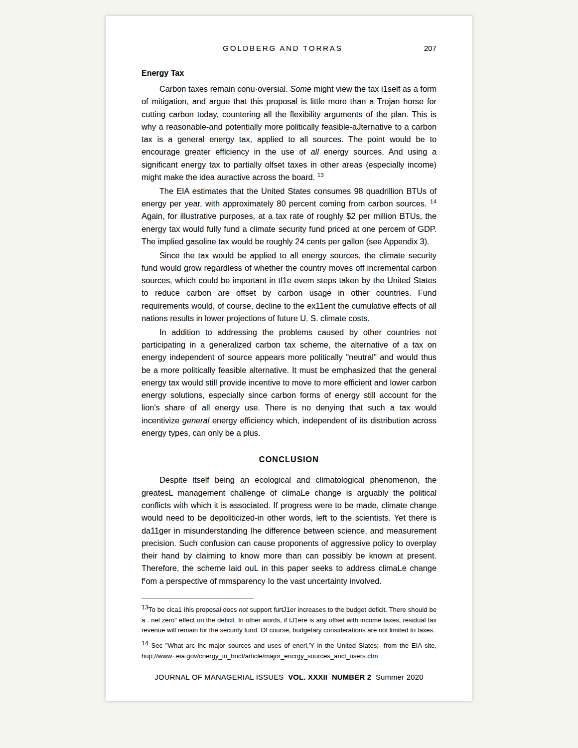GOLDBERG AND TORRAS 207
Energy Tax
Carbon taxes remain conu·oversial. Some might view the tax i1self as a form of mitigation, and argue that this proposal is little more than a Trojan horse for cutting carbon today, countering all the flexibility arguments of the plan. This is why a reasonable-and potentially more politically feasible-aJternative to a carbon tax is a general energy tax, applied to all sources. The point would be to encourage greater efficiency in the use of all energy sources. And using a significant energy tax to partially olfset taxes in other areas (especially income) might make the idea auractive across the board. 13
The EIA estimates that the United States consumes 98 quadrillion BTUs of energy per year, with approximately 80 percent coming from carbon sources. 14 Again, for illustrative purposes, at a tax rate of roughly $2 per million BTUs, the energy tax would fully fund a climate security fund priced at one percem of GDP. The implied gasoline tax would be roughly 24 cents per gallon (see Appendix 3).
Since the tax would be applied to all energy sources, the climate security fund would grow regardless of whether the country moves off incremental carbon sources, which could be important in tl1e evem steps taken by the United States to reduce carbon are offset by carbon usage in other countries. Fund requirements would, of course, decline to the ex11ent the cumulative effects of all nations results in lower projections of future U. S. climate costs.
In addition to addressing the problems caused by other countries not participating in a generalized carbon tax scheme, the alternative of a tax on energy independent of source appears more politically "neutral" and would thus be a more politically feasible alternative. It must be emphasized that the general energy tax would still provide incentive to move to more efficient and lower carbon energy solutions, especially since carbon forms of energy still account for the lion's share of all energy use. There is no denying that such a tax would incentivize general energy efficiency which, independent of its distribution across energy types, can only be a plus.
CONCLUSION
Despite itself being an ecological and climatological phenomenon, the greatesL management challenge of climaLe change is arguably the political conflicts with which it is associated. If progress were to be made, climate change would need to be depoliticized-in other words, left to the scientists. Yet there is da11ger in misunderstanding Ihe difference between science, and measurement precision. Such confusion can cause proponents of aggressive policy to overplay their hand by claiming to know more than can possibly be known at present. Therefore, the scheme laid ouL in this paper seeks to address climaLe change from a perspective of mmsparency Io the vast uncertainty involved.
13 To be clca1 Ihis proposal docs not support furtJ1er increases to the budget deficit. There should be a . nel zero" effect on the deficit. In other words, if tJ1ere is any offset with income taxes, residual tax revenue will remain for the security fund. Of course, budgetary considerations are not limited to taxes.
14 Sec "What arc lhc major sources and uses of enerl,'Y in the United Siates;· from the EIA site, hup;//www·.eia.gov/cnergy_in_bricf/article/major_encrgy_sources_ancl_users.cfm
JOURNAL OF MANAGERIAL ISSUES VOL. XXXII NUMBER 2 Summer 2020